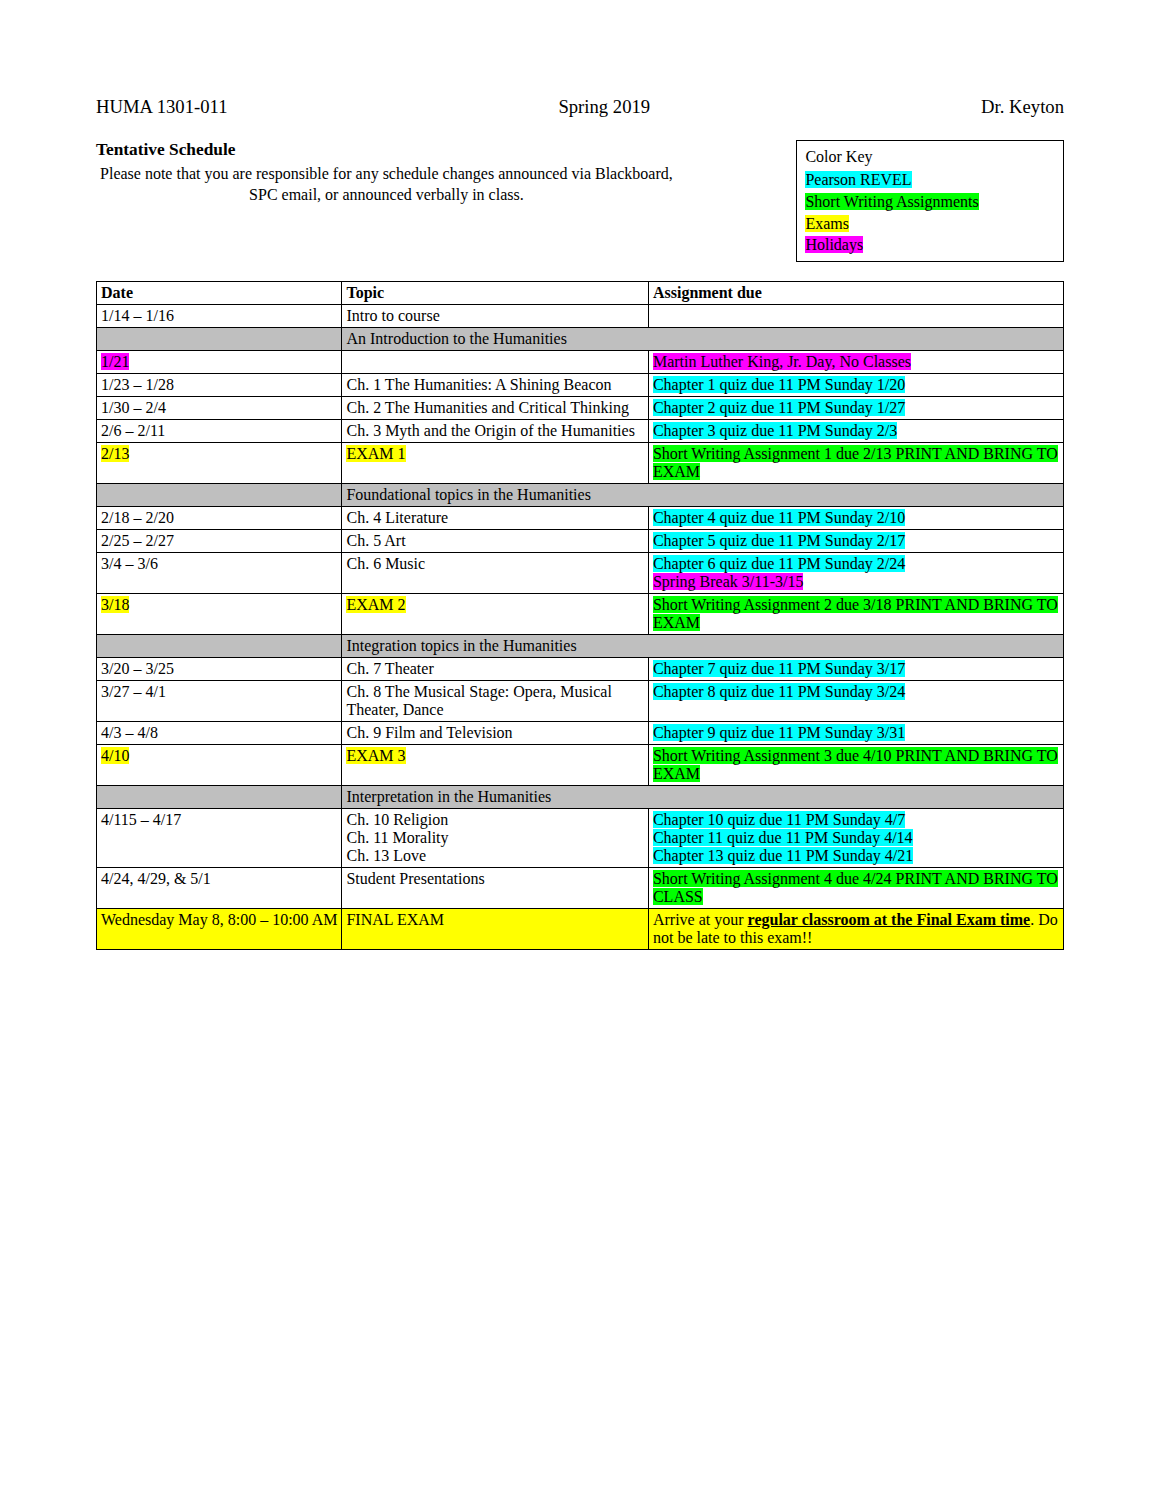HUMA 1301-011 Spring 2019 Dr. Keyton
Tentative Schedule
Please note that you are responsible for any schedule changes announced via Blackboard, SPC email, or announced verbally in class.
Color Key
Pearson REVEL
Short Writing Assignments
Exams
Holidays
| Date | Topic | Assignment due |
| --- | --- | --- |
| 1/14 – 1/16 | Intro to course | |
| | An Introduction to the Humanities |
| 1/21 | | Martin Luther King, Jr. Day, No Classes |
| 1/23 – 1/28 | Ch. 1 The Humanities: A Shining Beacon | Chapter 1 quiz due 11 PM Sunday 1/20 |
| 1/30 – 2/4 | Ch. 2 The Humanities and Critical Thinking | Chapter 2 quiz due 11 PM Sunday 1/27 |
| 2/6 – 2/11 | Ch. 3 Myth and the Origin of the Humanities | Chapter 3 quiz due 11 PM Sunday 2/3 |
| 2/13 | EXAM 1 | Short Writing Assignment 1 due 2/13 PRINT AND BRING TO EXAM |
| | Foundational topics in the Humanities |
| 2/18 – 2/20 | Ch. 4 Literature | Chapter 4 quiz due 11 PM Sunday 2/10 |
| 2/25 – 2/27 | Ch. 5 Art | Chapter 5 quiz due 11 PM Sunday 2/17 |
| 3/4 – 3/6 | Ch. 6 Music | Chapter 6 quiz due 11 PM Sunday 2/24 Spring Break 3/11-3/15 |
| 3/18 | EXAM 2 | Short Writing Assignment 2 due 3/18 PRINT AND BRING TO EXAM |
| | Integration topics in the Humanities |
| 3/20 – 3/25 | Ch. 7 Theater | Chapter 7 quiz due 11 PM Sunday 3/17 |
| 3/27 – 4/1 | Ch. 8 The Musical Stage: Opera, Musical Theater, Dance | Chapter 8 quiz due 11 PM Sunday 3/24 |
| 4/3 – 4/8 | Ch. 9 Film and Television | Chapter 9 quiz due 11 PM Sunday 3/31 |
| 4/10 | EXAM 3 | Short Writing Assignment 3 due 4/10 PRINT AND BRING TO EXAM |
| | Interpretation in the Humanities |
| 4/115 – 4/17 | Ch. 10 Religion Ch. 11 Morality Ch. 13 Love | Chapter 10 quiz due 11 PM Sunday 4/7 Chapter 11 quiz due 11 PM Sunday 4/14 Chapter 13 quiz due 11 PM Sunday 4/21 |
| 4/24, 4/29, & 5/1 | Student Presentations | Short Writing Assignment 4 due 4/24 PRINT AND BRING TO CLASS |
| Wednesday May 8, 8:00 – 10:00 AM | FINAL EXAM | Arrive at your regular classroom at the Final Exam time . Do not be late to this exam!! |